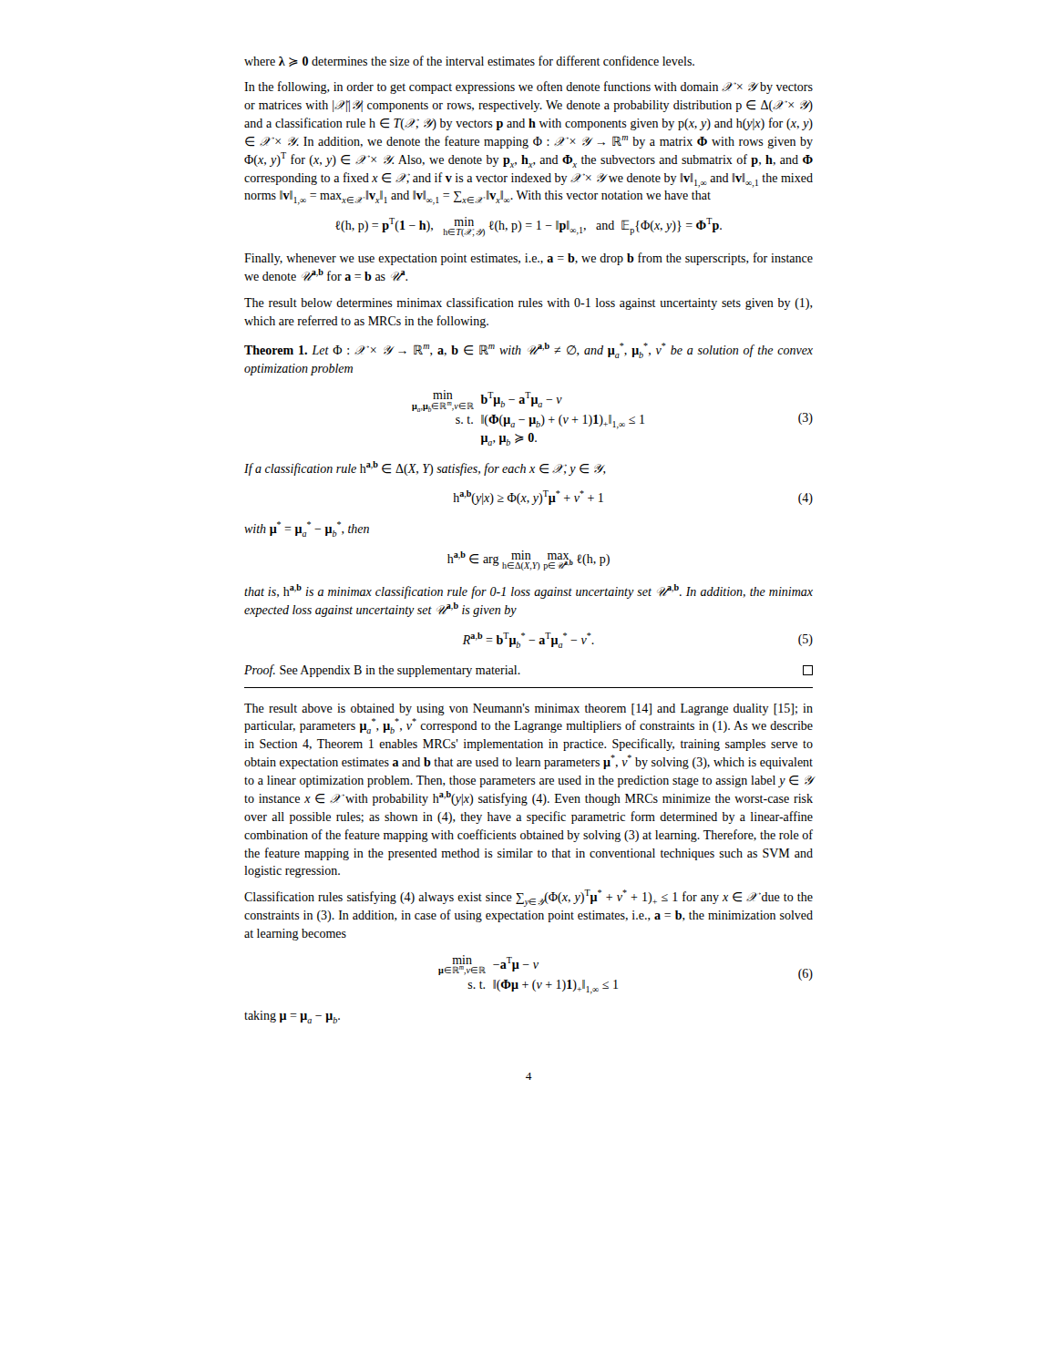where λ ≽ 0 determines the size of the interval estimates for different confidence levels.
In the following, in order to get compact expressions we often denote functions with domain 𝒳 × 𝒴 by vectors or matrices with |𝒳||𝒴| components or rows, respectively. We denote a probability distribution p ∈ Δ(𝒳 × 𝒴) and a classification rule h ∈ T(𝒳, 𝒴) by vectors p and h with components given by p(x, y) and h(y|x) for (x, y) ∈ 𝒳 × 𝒴. In addition, we denote the feature mapping Φ : 𝒳 × 𝒴 → ℝm by a matrix Φ with rows given by Φ(x, y)T for (x, y) ∈ 𝒳 × 𝒴. Also, we denote by px, hx, and Φx the subvectors and submatrix of p, h, and Φ corresponding to a fixed x ∈ 𝒳, and if v is a vector indexed by 𝒳 × 𝒴 we denote by ‖v‖1,∞ and ‖v‖∞,1 the mixed norms ‖v‖1,∞ = maxx∈𝒳 ‖vx‖1 and ‖v‖∞,1 = ∑x∈𝒳 ‖vx‖∞. With this vector notation we have that
ℓ(h, p) = pT(1 − h), min h∈T(𝒳,𝒴) ℓ(h, p) = 1 − ‖p‖∞,1, and 𝔼p{Φ(x, y)} = ΦTp.
Finally, whenever we use expectation point estimates, i.e., a = b, we drop b from the superscripts, for instance we denote 𝒰a,b for a = b as 𝒰a.
The result below determines minimax classification rules with 0-1 loss against uncertainty sets given by (1), which are referred to as MRCs in the following.
Theorem 1. Let Φ : 𝒳 × 𝒴 → ℝm, a, b ∈ ℝm with 𝒰a,b ≠ ∅, and μa*, μb*, ν* be a solution of the convex optimization problem
min μa,μb∈ℝm,ν∈ℝ
bTμb − aTμa − ν
s. t.
‖(Φ(μa − μb) + (ν + 1)1)+‖1,∞ ≤ 1
μa, μb ≽ 0.
(3)
If a classification rule ha,b ∈ Δ(X, Y) satisfies, for each x ∈ 𝒳, y ∈ 𝒴,
ha,b(y|x) ≥ Φ(x, y)Tμ* + ν* + 1
(4)
with μ* = μa* − μb*, then
ha,b ∈ arg min h∈Δ(X,Y) max p∈𝒰a,b ℓ(h, p)
that is, ha,b is a minimax classification rule for 0-1 loss against uncertainty set 𝒰a,b. In addition, the minimax expected loss against uncertainty set 𝒰a,b is given by
Ra,b = bTμb* − aTμa* − ν*.
(5)
Proof. See Appendix B in the supplementary material.
The result above is obtained by using von Neumann's minimax theorem [14] and Lagrange duality [15]; in particular, parameters μa*, μb*, ν* correspond to the Lagrange multipliers of constraints in (1). As we describe in Section 4, Theorem 1 enables MRCs' implementation in practice. Specifically, training samples serve to obtain expectation estimates a and b that are used to learn parameters μ*, ν* by solving (3), which is equivalent to a linear optimization problem. Then, those parameters are used in the prediction stage to assign label y ∈ 𝒴 to instance x ∈ 𝒳 with probability ha,b(y|x) satisfying (4). Even though MRCs minimize the worst-case risk over all possible rules; as shown in (4), they have a specific parametric form determined by a linear-affine combination of the feature mapping with coefficients obtained by solving (3) at learning. Therefore, the role of the feature mapping in the presented method is similar to that in conventional techniques such as SVM and logistic regression.
Classification rules satisfying (4) always exist since ∑y∈𝒴(Φ(x, y)Tμ* + ν* + 1)+ ≤ 1 for any x ∈ 𝒳 due to the constraints in (3). In addition, in case of using expectation point estimates, i.e., a = b, the minimization solved at learning becomes
min μ∈ℝm,ν∈ℝ
−aTμ − ν
s. t.
‖(Φμ + (ν + 1)1)+‖1,∞ ≤ 1
(6)
taking μ = μa − μb.
4